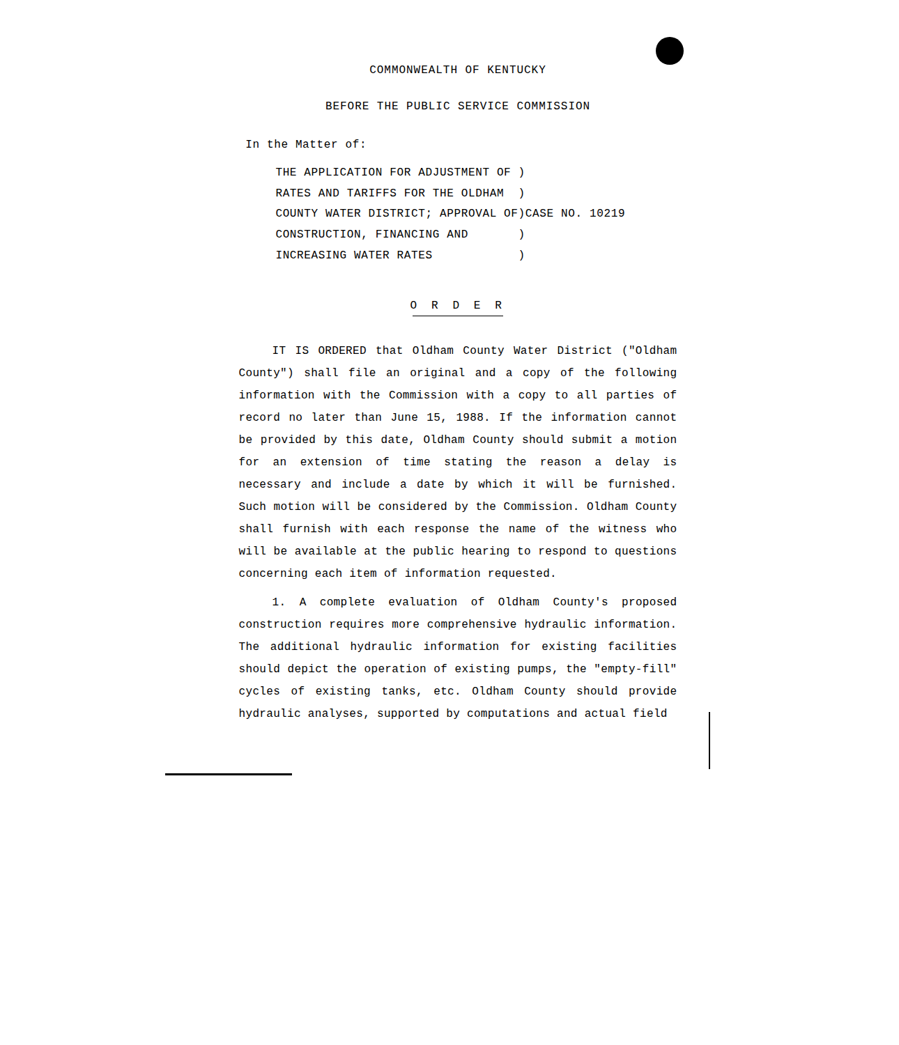COMMONWEALTH OF KENTUCKY
BEFORE THE PUBLIC SERVICE COMMISSION
In the Matter of:
| THE APPLICATION FOR ADJUSTMENT OF | ) | |
| RATES AND TARIFFS FOR THE OLDHAM | ) | |
| COUNTY WATER DISTRICT; APPROVAL OF | ) | CASE NO. 10219 |
| CONSTRUCTION, FINANCING AND | ) | |
| INCREASING WATER RATES | ) | |
O R D E R
IT IS ORDERED that Oldham County Water District ("Oldham County") shall file an original and a copy of the following information with the Commission with a copy to all parties of record no later than June 15, 1988. If the information cannot be provided by this date, Oldham County should submit a motion for an extension of time stating the reason a delay is necessary and include a date by which it will be furnished. Such motion will be considered by the Commission. Oldham County shall furnish with each response the name of the witness who will be available at the public hearing to respond to questions concerning each item of information requested.
1. A complete evaluation of Oldham County's proposed construction requires more comprehensive hydraulic information. The additional hydraulic information for existing facilities should depict the operation of existing pumps, the "empty-fill" cycles of existing tanks, etc. Oldham County should provide hydraulic analyses, supported by computations and actual field